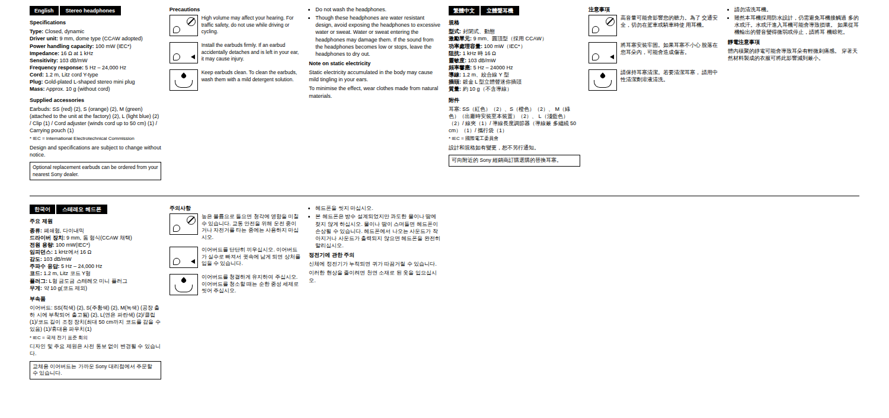English Stereo headphones
Specifications
Type: Closed, dynamic
Driver unit: 9 mm, dome type (CCAW adopted)
Power handling capacity: 100 mW (IEC*)
Impedance: 16 Ω at 1 kHz
Sensitivity: 103 dB/mW
Frequency response: 5 Hz – 24,000 Hz
Cord: 1.2 m, Litz cord Y-type
Plug: Gold-plated L-shaped stereo mini plug
Mass: Approx. 10 g (without cord)
Supplied accessories
Earbuds: SS (red) (2), S (orange) (2), M (green) (attached to the unit at the factory) (2), L (light blue) (2) / Clip (1) / Cord adjuster (winds cord up to 50 cm) (1) / Carrying pouch (1)
* IEC = International Electrotechnical Commission
Design and specifications are subject to change without notice.
Optional replacement earbuds can be ordered from your nearest Sony dealer.
Precautions
High volume may affect your hearing. For traffic safety, do not use while driving or cycling.
Install the earbuds firmly. If an earbud accidentally detaches and is left in your ear, it may cause injury.
Keep earbuds clean. To clean the earbuds, wash them with a mild detergent solution.
Do not wash the headphones.
Though these headphones are water resistant design, avoid exposing the headphones to excessive water or sweat. Water or sweat entering the headphones may damage them. If the sound from the headphones becomes low or stops, leave the headphones to dry out.
Note on static electricity
Static electricity accumulated in the body may cause mild tingling in your ears.
To minimise the effect, wear clothes made from natural materials.
繁體中文 立體聲耳機
規格
型式: 封閉式、動態
激勵單元: 9 mm、圓頂型（採用 CCAW）
功率處理容量: 100 mW（IEC*）
阻抗: 1 kHz 時 16 Ω
靈敏度: 103 dB/mW
頻率響應: 5 Hz – 24000 Hz
導線: 1.2 m、絞合線 Y 型
插頭: 鍍金 L 型立體聲迷你插頭
質量: 約 10 g（不含導線）
附件
耳塞: SS（紅色）（2）、S（橙色）（2）、 M（綠色）（出廠時安裝至本裝置）（2）、 L（淺藍色）（2）/ 線夾（1）/ 導線長度調節器（導線最 多纏繞 50 cm）（1）/ 攜行袋（1）
* IEC = 國際電工委員會
設計和規格如有變更，恕不另行通知。
可向附近的 Sony 經銷商訂購選購的替換耳塞。
注意事項
高音量可能會影響您的聽力。為了 交通安全，切勿在駕車或騎車時使 用耳機。
將耳塞安裝牢固。如果耳塞不小心 脫落在您耳朵內，可能會造成傷害。
請保持耳塞清潔。若要清潔耳塞， 請用中性清潔劑溶液清洗。
請勿清洗耳機。
雖然本耳機採用防水設計，仍需避免耳機接觸過 多的水或汗。水或汗進入耳機可能會導致損壞。 如果從耳機輸出的聲音變得微弱或停止，請將耳 機晾乾。
靜電注意事項
體內積聚的靜電可能會導致耳朵有輕微刺痛感。 穿著天然材料製成的衣服可將此影響減到最小。
한국어 스테레오 헤드폰
주요 제원
종류: 폐쇄형, 다이내믹
드라이버 장치: 9 mm, 돔 형식(CCAW 채택)
전원 용량: 100 mW(IEC*)
임피던스: 1 kHz에서 16 Ω
감도: 103 dB/mW
주파수 응답: 5 Hz – 24,000 Hz
코드: 1.2 m, Litz 코드 Y형
플러그: L형 금도금 스테레오 미니 플러그
무게: 약 10 g(코드 제외)
부속품
이어버드: SS(적색) (2), S(주황색) (2), M(녹색) (공장 출하 시에 부착되어 출고됨) (2), L(연은 파란색) (2)/클립(1)/코드 길이 조정 장치(최대 50 cm까지 코드를 감을 수 있음) (1)/휴대용 파우치(1)
* IEC = 국제 전기 표준 회의
디자인 및 주요 제원은 사전 통보 없이 변경될 수 있습니다.
교체용 이어버드는 가까운 Sony 대리점에서 주문할 수 있습니다.
주의사항
높은 볼륨으로 들으면 청각에 영향을 미칠 수 있습니다. 교통 안전을 위해 운전 중이거나 자전거를 타는 중에는 사용하지 마십시오.
이어버드를 단단히 끼우십시오. 이어버드가 실수로 빠져서 귓속에 남게 되면 상처를 입을 수 있습니다.
이어버드를 청결하게 유지하여 주십시오. 이어버드를 청소할 때는 순한 중성 세제로 씻어 주십시오.
헤드폰을 씻지 마십시오.
본 헤드폰은 방수 설계되었지만 과도한 물이나 땀에 젖지 않게 하십시오. 물이나 땀이 스며들면 헤드폰이 손상될 수 있습니다. 헤드폰에서 나오는 사운드가 작아지거나 사운드가 출력되지 않으면 헤드폰을 완전히 말리십시오.
정전기에 관한 주의
신체에 정전기가 누적되면 귀가 따끔거릴 수 있습니다.
이러한 현상을 줄이려면 천연 소재로 된 옷을 입으십시오.